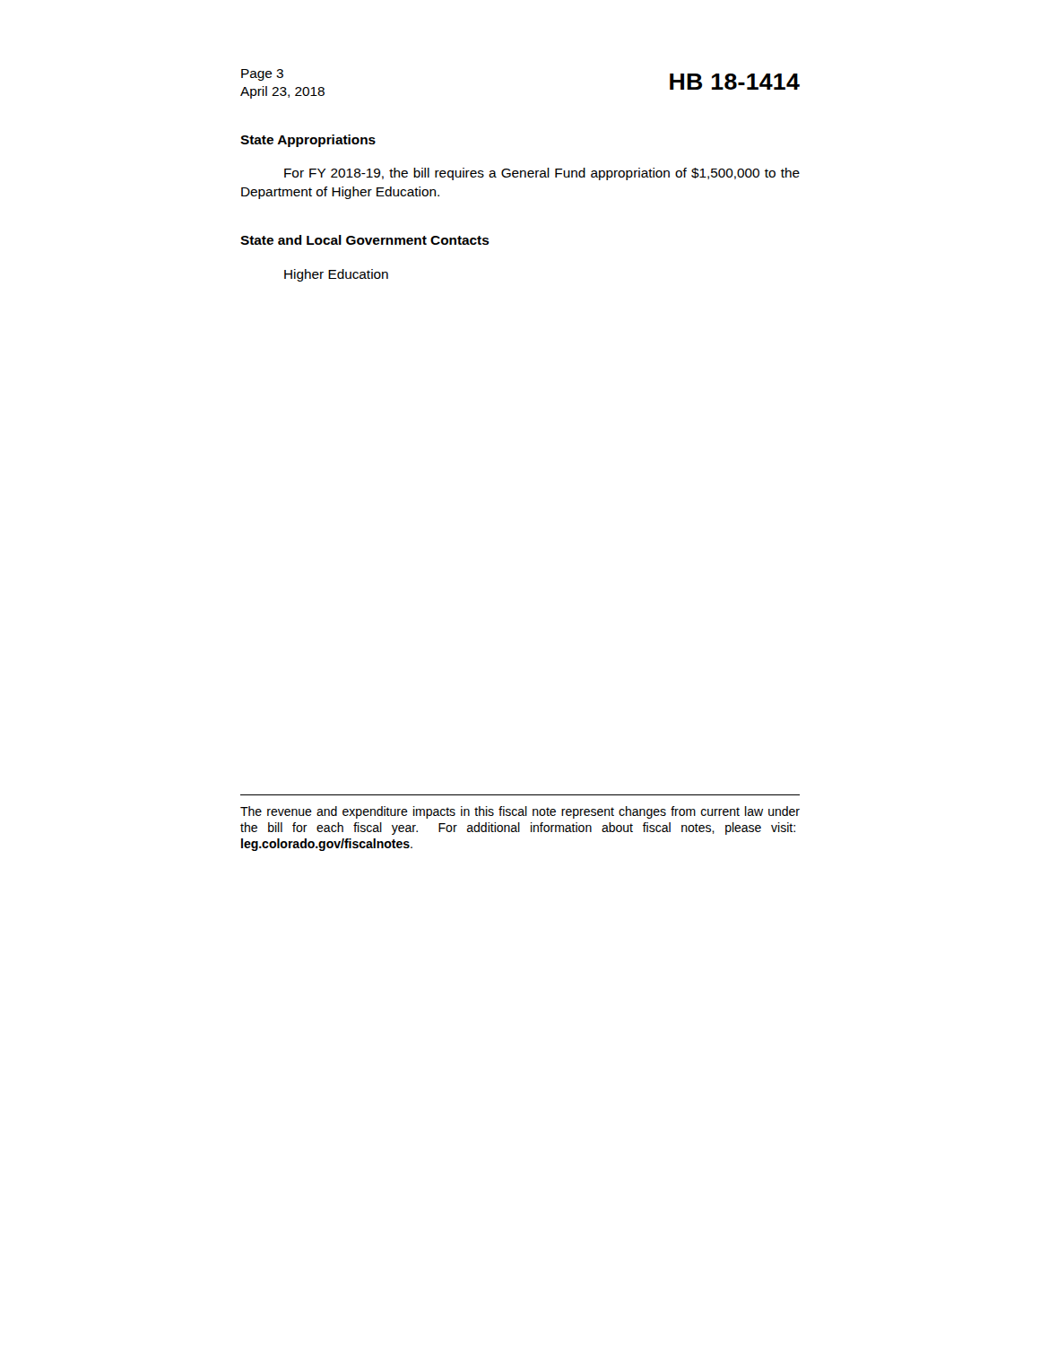Page 3
April 23, 2018
HB 18-1414
State Appropriations
For FY 2018-19, the bill requires a General Fund appropriation of $1,500,000 to the Department of Higher Education.
State and Local Government Contacts
Higher Education
The revenue and expenditure impacts in this fiscal note represent changes from current law under the bill for each fiscal year. For additional information about fiscal notes, please visit: leg.colorado.gov/fiscalnotes.